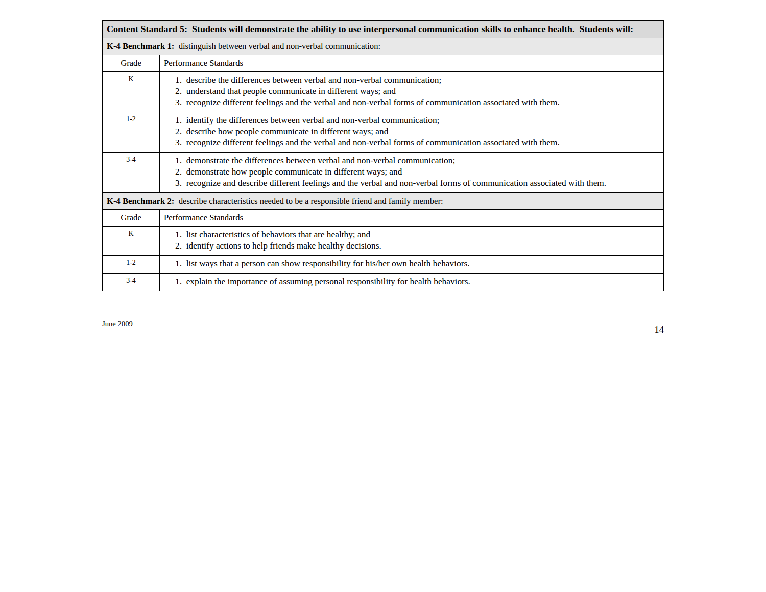| Content Standard 5: Students will demonstrate the ability to use interpersonal communication skills to enhance health. Students will: |
| K-4 Benchmark 1: distinguish between verbal and non-verbal communication: |
| Grade | Performance Standards |
| K | 1. describe the differences between verbal and non-verbal communication; 2. understand that people communicate in different ways; and 3. recognize different feelings and the verbal and non-verbal forms of communication associated with them. |
| 1-2 | 1. identify the differences between verbal and non-verbal communication; 2. describe how people communicate in different ways; and 3. recognize different feelings and the verbal and non-verbal forms of communication associated with them. |
| 3-4 | 1. demonstrate the differences between verbal and non-verbal communication; 2. demonstrate how people communicate in different ways; and 3. recognize and describe different feelings and the verbal and non-verbal forms of communication associated with them. |
| K-4 Benchmark 2: describe characteristics needed to be a responsible friend and family member: |
| Grade | Performance Standards |
| K | 1. list characteristics of behaviors that are healthy; and 2. identify actions to help friends make healthy decisions. |
| 1-2 | 1. list ways that a person can show responsibility for his/her own health behaviors. |
| 3-4 | 1. explain the importance of assuming personal responsibility for health behaviors. |
June 2009 14